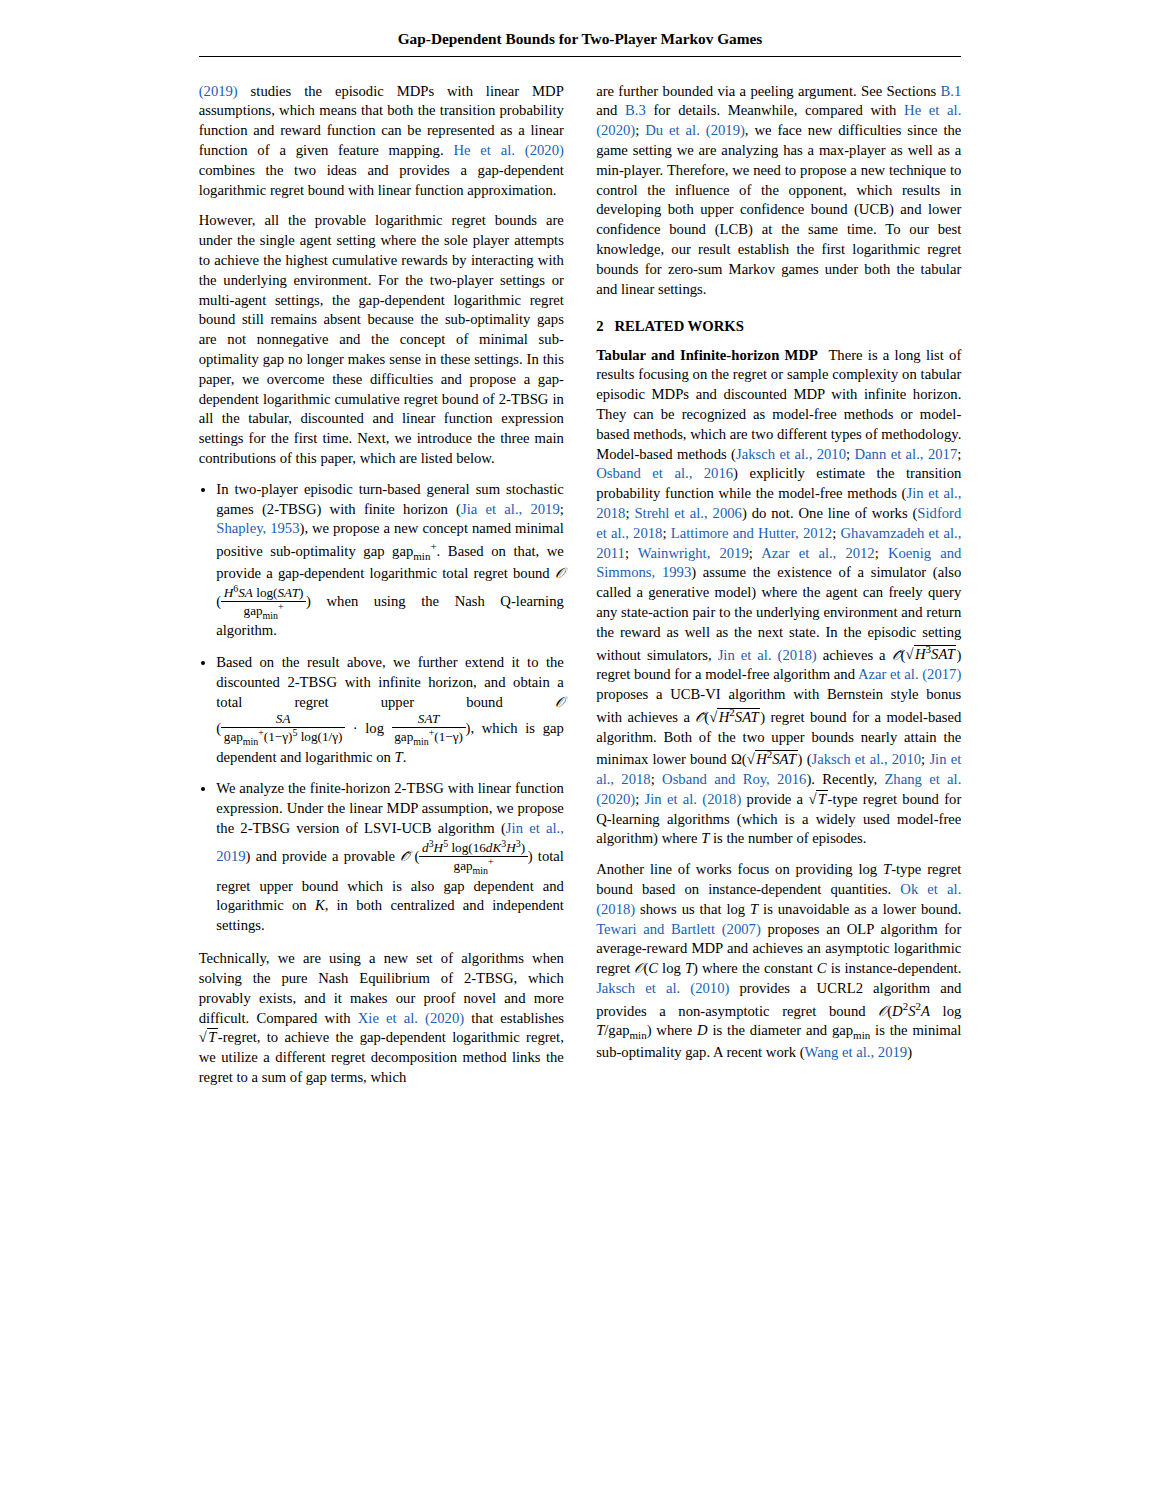Gap-Dependent Bounds for Two-Player Markov Games
(2019) studies the episodic MDPs with linear MDP assumptions, which means that both the transition probability function and reward function can be represented as a linear function of a given feature mapping. He et al. (2020) combines the two ideas and provides a gap-dependent logarithmic regret bound with linear function approximation.
However, all the provable logarithmic regret bounds are under the single agent setting where the sole player attempts to achieve the highest cumulative rewards by interacting with the underlying environment. For the two-player settings or multi-agent settings, the gap-dependent logarithmic regret bound still remains absent because the sub-optimality gaps are not nonnegative and the concept of minimal sub-optimality gap no longer makes sense in these settings. In this paper, we overcome these difficulties and propose a gap-dependent logarithmic cumulative regret bound of 2-TBSG in all the tabular, discounted and linear function expression settings for the first time. Next, we introduce the three main contributions of this paper, which are listed below.
In two-player episodic turn-based general sum stochastic games (2-TBSG) with finite horizon (Jia et al., 2019; Shapley, 1953), we propose a new concept named minimal positive sub-optimality gap gapmin+. Based on that, we provide a gap-dependent logarithmic total regret bound 𝒪 (H 6 SA log(SAT) gapmin+) when using the Nash Q-learning algorithm.
Based on the result above, we further extend it to the discounted 2-TBSG with infinite horizon, and obtain a total regret upper bound 𝒪 (SA gapmin+(1−γ)5 log(1/γ) · log SAT gapmin+(1−γ)), which is gap dependent and logarithmic on T.
We analyze the finite-horizon 2-TBSG with linear function expression. Under the linear MDP assumption, we propose the 2-TBSG version of LSVI-UCB algorithm (Jin et al., 2019) and provide a provable 𝒪̃ (d 3 H 5 log(16dK 3 H 3) gapmin+) total regret upper bound which is also gap dependent and logarithmic on K, in both centralized and independent settings.
Technically, we are using a new set of algorithms when solving the pure Nash Equilibrium of 2-TBSG, which provably exists, and it makes our proof novel and more difficult. Compared with Xie et al. (2020) that establishes T-regret, to achieve the gap-dependent logarithmic regret, we utilize a different regret decomposition method links the regret to a sum of gap terms, which
are further bounded via a peeling argument. See Sections B.1 and B.3 for details. Meanwhile, compared with He et al. (2020); Du et al. (2019), we face new difficulties since the game setting we are analyzing has a max-player as well as a min-player. Therefore, we need to propose a new technique to control the influence of the opponent, which results in developing both upper confidence bound (UCB) and lower confidence bound (LCB) at the same time. To our best knowledge, our result establish the first logarithmic regret bounds for zero-sum Markov games under both the tabular and linear settings.
2 RELATED WORKS
Tabular and Infinite-horizon MDP There is a long list of results focusing on the regret or sample complexity on tabular episodic MDPs and discounted MDP with infinite horizon. They can be recognized as model-free methods or model-based methods, which are two different types of methodology. Model-based methods (Jaksch et al., 2010; Dann et al., 2017; Osband et al., 2016) explicitly estimate the transition probability function while the model-free methods (Jin et al., 2018; Strehl et al., 2006) do not. One line of works (Sidford et al., 2018; Lattimore and Hutter, 2012; Ghavamzadeh et al., 2011; Wainwright, 2019; Azar et al., 2012; Koenig and Simmons, 1993) assume the existence of a simulator (also called a generative model) where the agent can freely query any state-action pair to the underlying environment and return the reward as well as the next state. In the episodic setting without simulators, Jin et al. (2018) achieves a 𝒪̃(H 3 SAT) regret bound for a model-free algorithm and Azar et al. (2017) proposes a UCB-VI algorithm with Bernstein style bonus with achieves a 𝒪̃(H 2 SAT) regret bound for a model-based algorithm. Both of the two upper bounds nearly attain the minimax lower bound Ω(H 2 SAT) (Jaksch et al., 2010; Jin et al., 2018; Osband and Roy, 2016). Recently, Zhang et al. (2020); Jin et al. (2018) provide a T-type regret bound for Q-learning algorithms (which is a widely used model-free algorithm) where T is the number of episodes.
Another line of works focus on providing log T-type regret bound based on instance-dependent quantities. Ok et al. (2018) shows us that log T is unavoidable as a lower bound. Tewari and Bartlett (2007) proposes an OLP algorithm for average-reward MDP and achieves an asymptotic logarithmic regret 𝒪(C log T) where the constant C is instance-dependent. Jaksch et al. (2010) provides a UCRL2 algorithm and provides a non-asymptotic regret bound 𝒪(D 2 S 2 A log T/gapmin) where D is the diameter and gapmin is the minimal sub-optimality gap. A recent work (Wang et al., 2019)